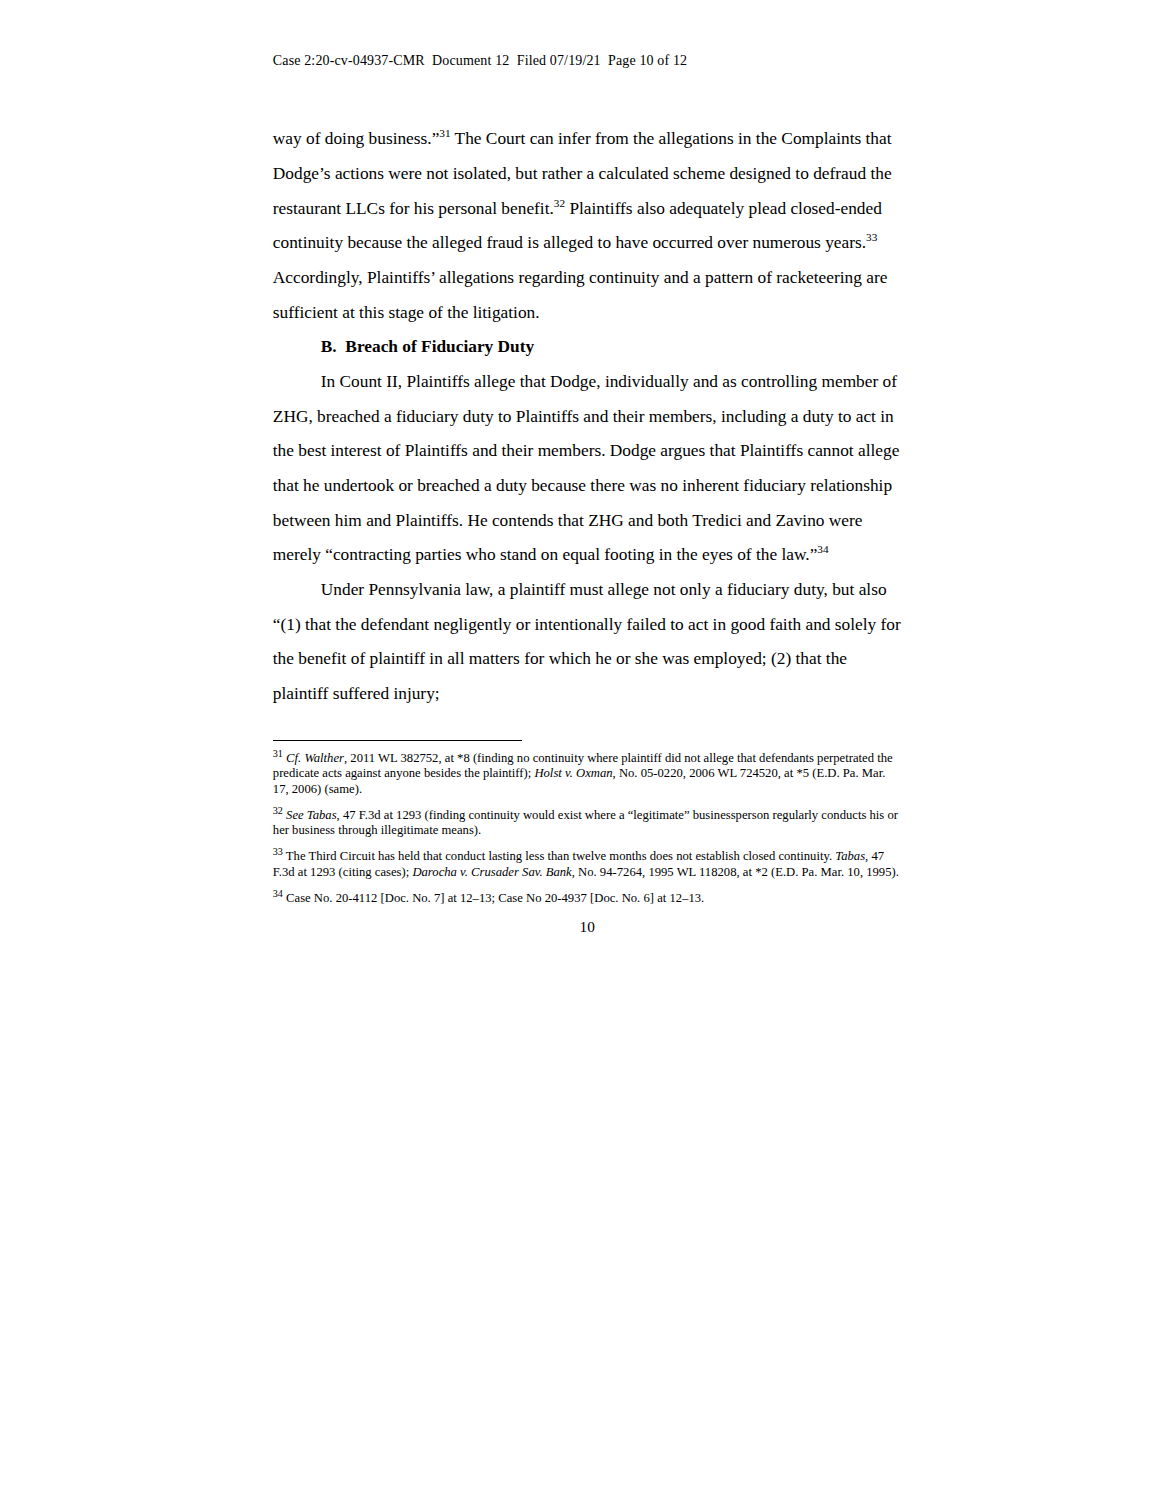Case 2:20-cv-04937-CMR Document 12 Filed 07/19/21 Page 10 of 12
way of doing business.”31 The Court can infer from the allegations in the Complaints that Dodge’s actions were not isolated, but rather a calculated scheme designed to defraud the restaurant LLCs for his personal benefit.32 Plaintiffs also adequately plead closed-ended continuity because the alleged fraud is alleged to have occurred over numerous years.33 Accordingly, Plaintiffs’ allegations regarding continuity and a pattern of racketeering are sufficient at this stage of the litigation.
B. Breach of Fiduciary Duty
In Count II, Plaintiffs allege that Dodge, individually and as controlling member of ZHG, breached a fiduciary duty to Plaintiffs and their members, including a duty to act in the best interest of Plaintiffs and their members. Dodge argues that Plaintiffs cannot allege that he undertook or breached a duty because there was no inherent fiduciary relationship between him and Plaintiffs. He contends that ZHG and both Tredici and Zavino were merely “contracting parties who stand on equal footing in the eyes of the law.”34
Under Pennsylvania law, a plaintiff must allege not only a fiduciary duty, but also “(1) that the defendant negligently or intentionally failed to act in good faith and solely for the benefit of plaintiff in all matters for which he or she was employed; (2) that the plaintiff suffered injury;
31 Cf. Walther, 2011 WL 382752, at *8 (finding no continuity where plaintiff did not allege that defendants perpetrated the predicate acts against anyone besides the plaintiff); Holst v. Oxman, No. 05-0220, 2006 WL 724520, at *5 (E.D. Pa. Mar. 17, 2006) (same).
32 See Tabas, 47 F.3d at 1293 (finding continuity would exist where a “legitimate” businessperson regularly conducts his or her business through illegitimate means).
33 The Third Circuit has held that conduct lasting less than twelve months does not establish closed continuity. Tabas, 47 F.3d at 1293 (citing cases); Darocha v. Crusader Sav. Bank, No. 94-7264, 1995 WL 118208, at *2 (E.D. Pa. Mar. 10, 1995).
34 Case No. 20-4112 [Doc. No. 7] at 12–13; Case No 20-4937 [Doc. No. 6] at 12–13.
10